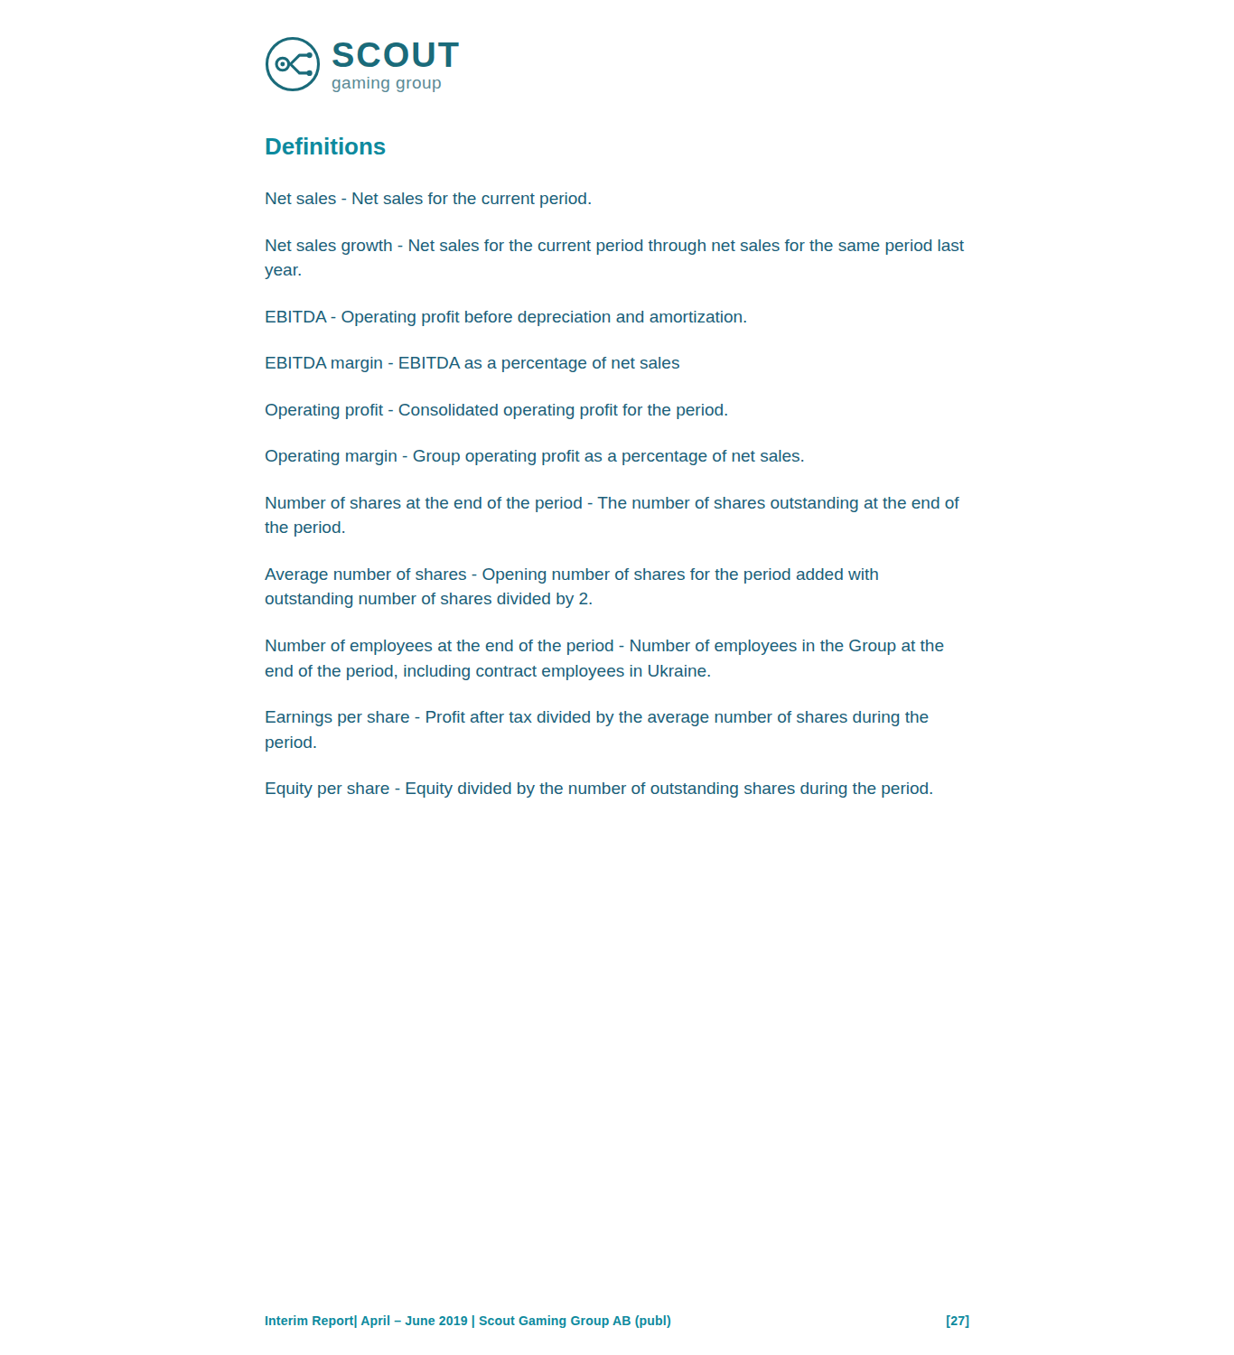SCOUT gaming group
Definitions
Net sales - Net sales for the current period.
Net sales growth - Net sales for the current period through net sales for the same period last year.
EBITDA - Operating profit before depreciation and amortization.
EBITDA margin - EBITDA as a percentage of net sales
Operating profit - Consolidated operating profit for the period.
Operating margin - Group operating profit as a percentage of net sales.
Number of shares at the end of the period - The number of shares outstanding at the end of the period.
Average number of shares - Opening number of shares for the period added with outstanding number of shares divided by 2.
Number of employees at the end of the period - Number of employees in the Group at the end of the period, including contract employees in Ukraine.
Earnings per share - Profit after tax divided by the average number of shares during the period.
Equity per share - Equity divided by the number of outstanding shares during the period.
Interim Report| April – June 2019 | Scout Gaming Group AB (publ) [27]